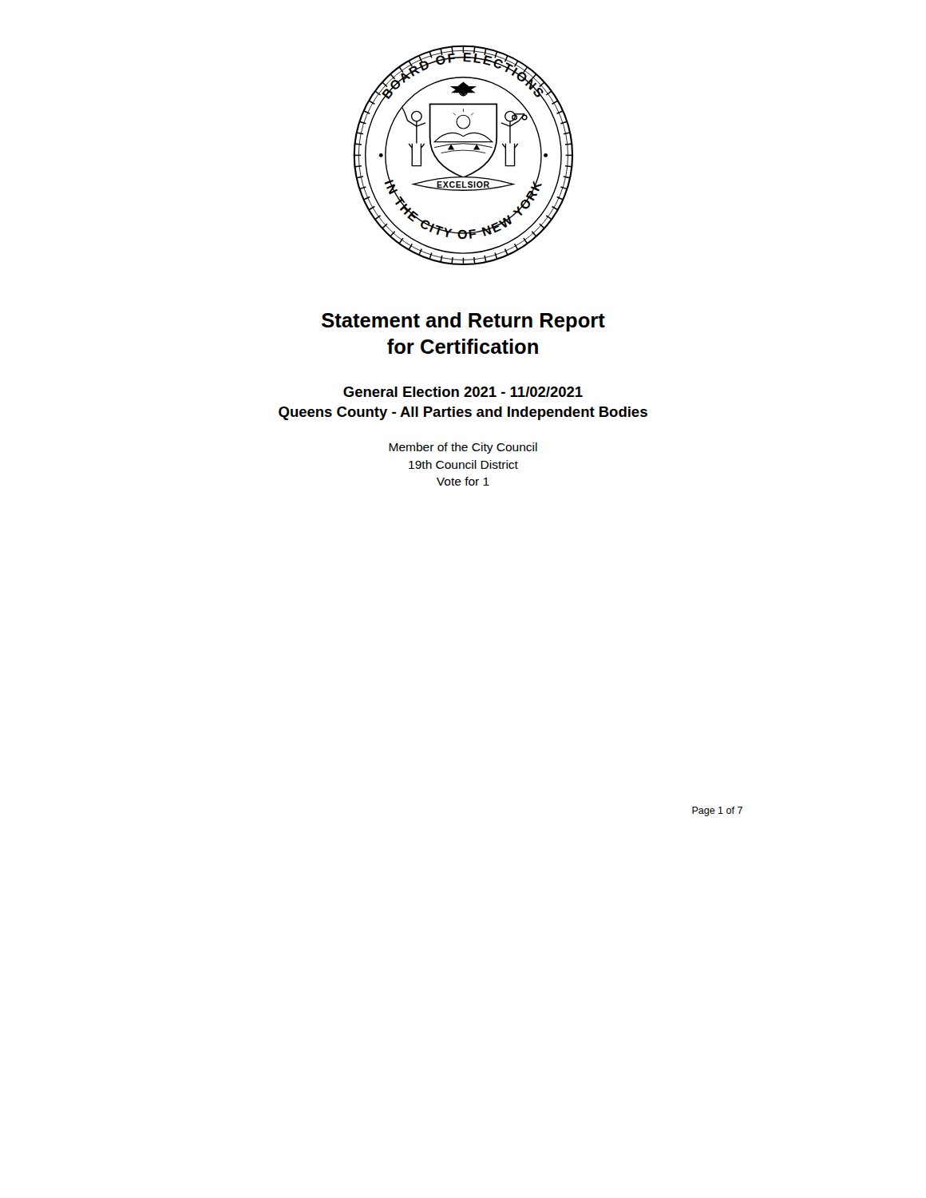BOARD OF ELECTIONS IN THE CITY OF NEW YORK EXCELSIOR
Statement and Return Report
for Certification
General Election 2021 - 11/02/2021
Queens County - All Parties and Independent Bodies
Member of the City Council
19th Council District
Vote for 1
Page 1 of 7